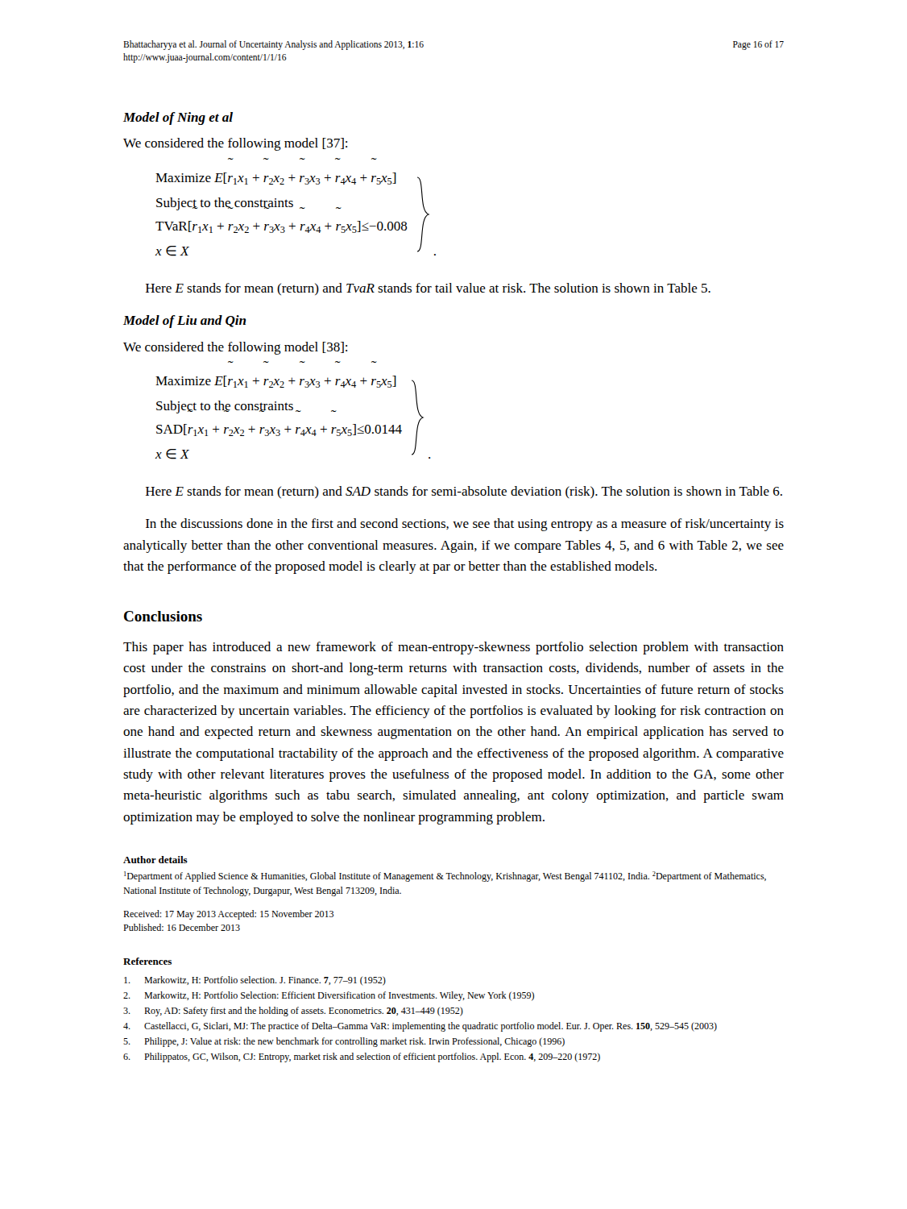Bhattacharyya et al. Journal of Uncertainty Analysis and Applications 2013, 1:16
http://www.juaa-journal.com/content/1/1/16
Page 16 of 17
Model of Ning et al
We considered the following model [37]:
Maximize E[r1x1 + r2x2 + r3x3 + r4x4 + r5x5]
Subject to the constraints
TVaR[r1x1 + r2x2 + r3x3 + r4x4 + r5x5]≤−0.008
x ∈ X
.
Here E stands for mean (return) and TvaR stands for tail value at risk. The solution is shown in Table 5.
Model of Liu and Qin
We considered the following model [38]:
Maximize E[r1x1 + r2x2 + r3x3 + r4x4 + r5x5]
Subject to the constraints
SAD[r1x1 + r2x2 + r3x3 + r4x4 + r5x5]≤0.0144
x ∈ X
.
Here E stands for mean (return) and SAD stands for semi-absolute deviation (risk). The solution is shown in Table 6.
In the discussions done in the first and second sections, we see that using entropy as a measure of risk/uncertainty is analytically better than the other conventional measures. Again, if we compare Tables 4, 5, and 6 with Table 2, we see that the performance of the proposed model is clearly at par or better than the established models.
Conclusions
This paper has introduced a new framework of mean-entropy-skewness portfolio selection problem with transaction cost under the constrains on short-and long-term returns with transaction costs, dividends, number of assets in the portfolio, and the maximum and minimum allowable capital invested in stocks. Uncertainties of future return of stocks are characterized by uncertain variables. The efficiency of the portfolios is evaluated by looking for risk contraction on one hand and expected return and skewness augmentation on the other hand. An empirical application has served to illustrate the computational tractability of the approach and the effectiveness of the proposed algorithm. A comparative study with other relevant literatures proves the usefulness of the proposed model. In addition to the GA, some other meta-heuristic algorithms such as tabu search, simulated annealing, ant colony optimization, and particle swam optimization may be employed to solve the nonlinear programming problem.
Author details
1Department of Applied Science & Humanities, Global Institute of Management & Technology, Krishnagar, West Bengal 741102, India. 2Department of Mathematics, National Institute of Technology, Durgapur, West Bengal 713209, India.
Received: 17 May 2013 Accepted: 15 November 2013
Published: 16 December 2013
References
1. Markowitz, H: Portfolio selection. J. Finance. 7, 77–91 (1952)
2. Markowitz, H: Portfolio Selection: Efficient Diversification of Investments. Wiley, New York (1959)
3. Roy, AD: Safety first and the holding of assets. Econometrics. 20, 431–449 (1952)
4. Castellacci, G, Siclari, MJ: The practice of Delta–Gamma VaR: implementing the quadratic portfolio model. Eur. J. Oper. Res. 150, 529–545 (2003)
5. Philippe, J: Value at risk: the new benchmark for controlling market risk. Irwin Professional, Chicago (1996)
6. Philippatos, GC, Wilson, CJ: Entropy, market risk and selection of efficient portfolios. Appl. Econ. 4, 209–220 (1972)